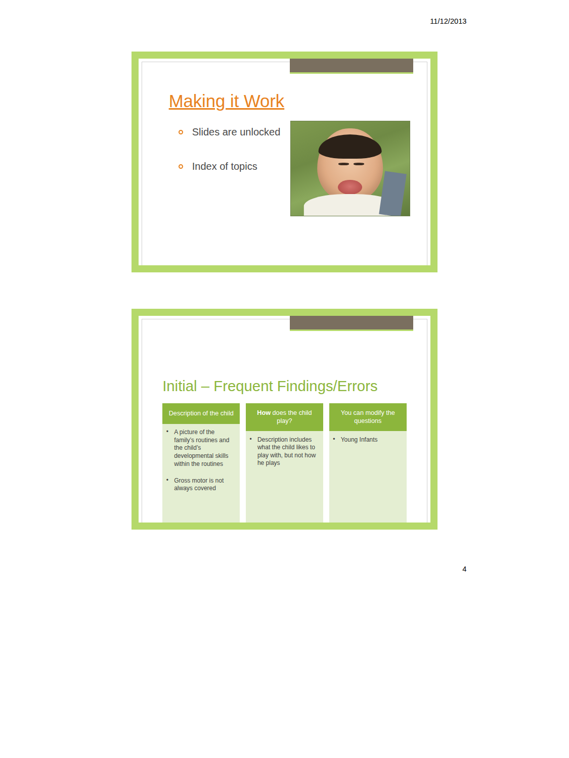11/12/2013
Making it Work
Slides are unlocked
Index of topics
Initial – Frequent Findings/Errors
Description of the child
A picture of the family’s routines and the child’s developmental skills within the routines
Gross motor is not always covered
How does the child play?
Description includes what the child likes to play with, but not how he plays
You can modify the questions
Young Infants
4